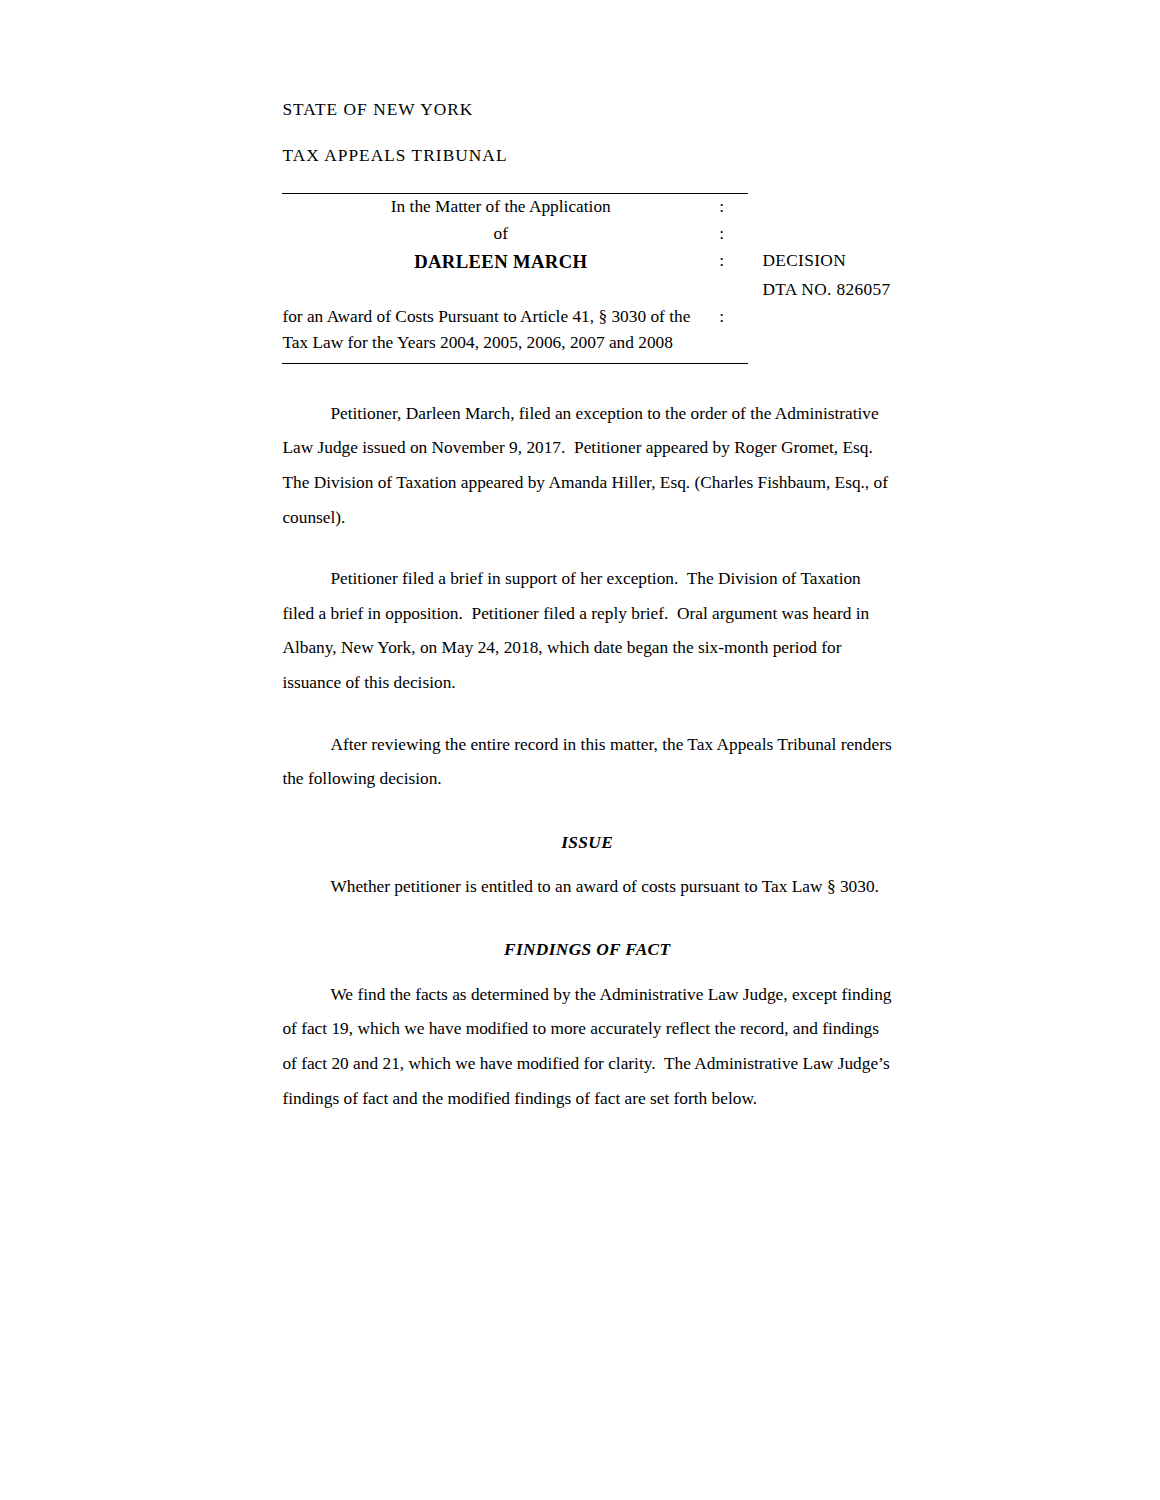STATE OF NEW YORK TAX APPEALS TRIBUNAL
| In the Matter of the Application | : | |
| of | : | |
| DARLEEN MARCH | : | DECISION |
| | | DTA NO. 826057 |
| for an Award of Costs Pursuant to Article 41, § 3030 of the Tax Law for the Years 2004, 2005, 2006, 2007 and 2008 | : | |
Petitioner, Darleen March, filed an exception to the order of the Administrative Law Judge issued on November 9, 2017. Petitioner appeared by Roger Gromet, Esq. The Division of Taxation appeared by Amanda Hiller, Esq. (Charles Fishbaum, Esq., of counsel).
Petitioner filed a brief in support of her exception. The Division of Taxation filed a brief in opposition. Petitioner filed a reply brief. Oral argument was heard in Albany, New York, on May 24, 2018, which date began the six-month period for issuance of this decision.
After reviewing the entire record in this matter, the Tax Appeals Tribunal renders the following decision.
ISSUE
Whether petitioner is entitled to an award of costs pursuant to Tax Law § 3030.
FINDINGS OF FACT
We find the facts as determined by the Administrative Law Judge, except finding of fact 19, which we have modified to more accurately reflect the record, and findings of fact 20 and 21, which we have modified for clarity. The Administrative Law Judge’s findings of fact and the modified findings of fact are set forth below.